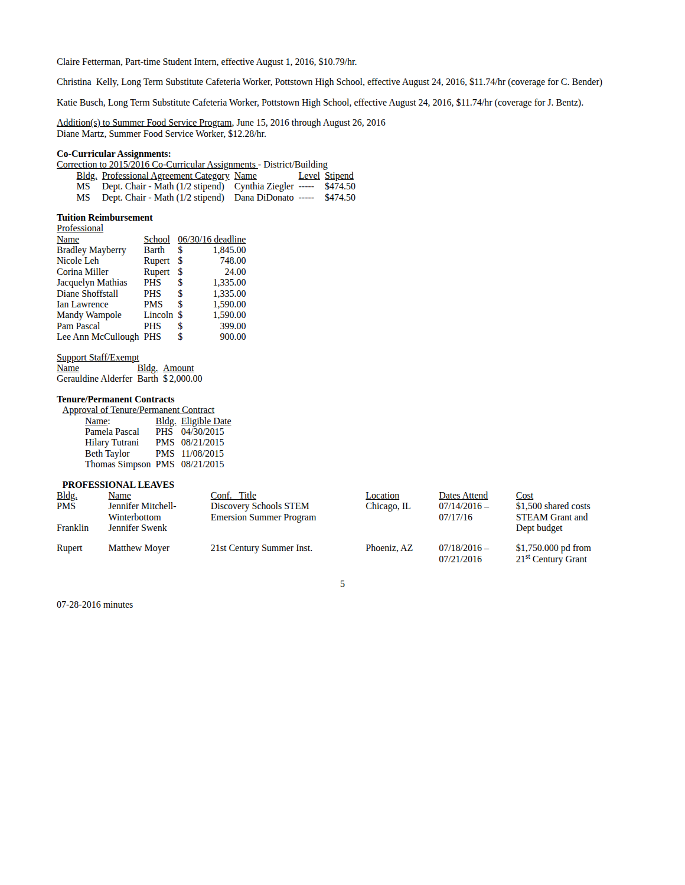Claire Fetterman, Part-time Student Intern, effective August 1, 2016, $10.79/hr.
Christina Kelly, Long Term Substitute Cafeteria Worker, Pottstown High School, effective August 24, 2016, $11.74/hr (coverage for C. Bender)
Katie Busch, Long Term Substitute Cafeteria Worker, Pottstown High School, effective August 24, 2016, $11.74/hr (coverage for J. Bentz).
Addition(s) to Summer Food Service Program, June 15, 2016 through August 26, 2016
Diane Martz, Summer Food Service Worker, $12.28/hr.
Co-Curricular Assignments:
Correction to 2015/2016 Co-Curricular Assignments - District/Building
| Bldg. | Professional Agreement Category | Name | Level | Stipend |
| MS | Dept. Chair - Math (1/2 stipend) | Cynthia Ziegler | ----- | $474.50 |
| MS | Dept. Chair - Math (1/2 stipend) | Dana DiDonato | ----- | $474.50 |
Tuition Reimbursement
Professional
| Name | School | 06/30/16 deadline |
| Bradley Mayberry | Barth | $ | 1,845.00 |
| Nicole Leh | Rupert | $ | 748.00 |
| Corina Miller | Rupert | $ | 24.00 |
| Jacquelyn Mathias | PHS | $ | 1,335.00 |
| Diane Shoffstall | PHS | $ | 1,335.00 |
| Ian Lawrence | PMS | $ | 1,590.00 |
| Mandy Wampole | Lincoln | $ | 1,590.00 |
| Pam Pascal | PHS | $ | 399.00 |
| Lee Ann McCullough | PHS | $ | 900.00 |
Support Staff/Exempt
| Name | Bldg. | Amount |
| Gerauldine Alderfer | Barth | $ | 2,000.00 |
Tenure/Permanent Contracts
Approval of Tenure/Permanent Contract
| Name : | Bldg. | Eligible Date |
| Pamela Pascal | PHS | 04/30/2015 |
| Hilary Tutrani | PMS | 08/21/2015 |
| Beth Taylor | PMS | 11/08/2015 |
| Thomas Simpson | PMS | 08/21/2015 |
PROFESSIONAL LEAVES
| Bldg. | Name | Conf. Title | Location | Dates Attend | Cost |
| PMS | Jennifer Mitchell- Winterbottom | Discovery Schools STEM Emersion Summer Program | Chicago, IL | 07/14/2016 – 07/17/16 | $1,500 shared costs STEAM Grant and |
| Franklin | Jennifer Swenk | | | | Dept budget |
| Rupert | Matthew Moyer | 21st Century Summer Inst. | Phoeniz, AZ | 07/18/2016 – 07/21/2016 | $1,750.000 pd from 21 st Century Grant |
5
07-28-2016 minutes